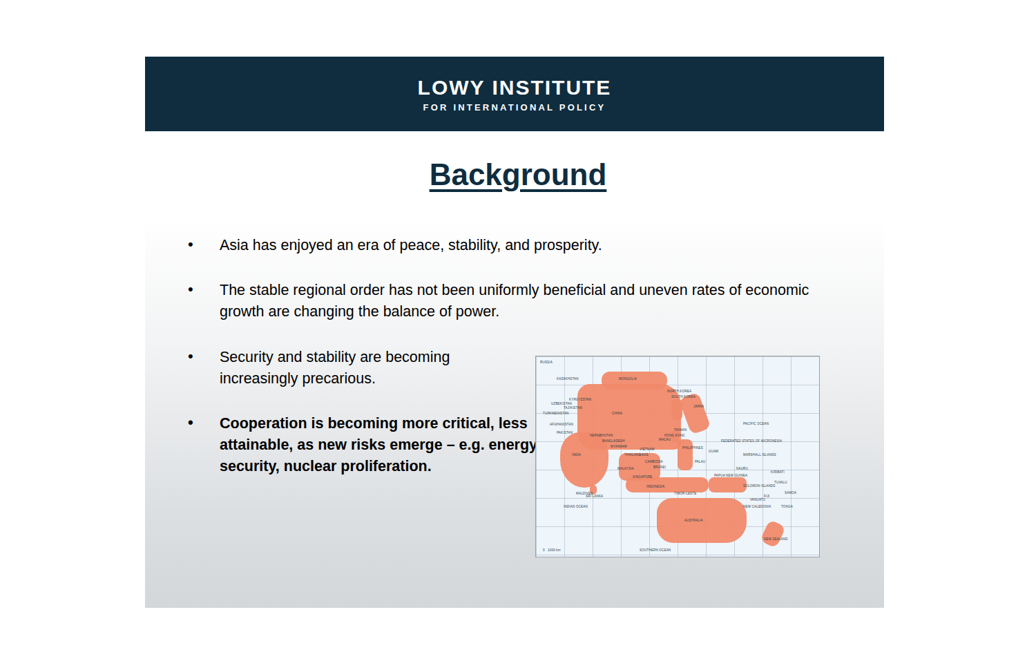LOWY INSTITUTE
FOR INTERNATIONAL POLICY
Background
Asia has enjoyed an era of peace, stability, and prosperity.
The stable regional order has not been uniformly beneficial and uneven rates of economic growth are changing the balance of power.
Security and stability are becoming increasingly precarious.
Cooperation is becoming more critical, less attainable, as new risks emerge – e.g. energy security, nuclear proliferation.
RUSSIA KAZAKHSTAN MONGOLIA CHINA INDIA JAPAN SOUTH KOREA NORTH KOREA PHILIPPINES INDONESIA AUSTRALIA NEW ZEALAND PAPUA NEW GUINEA FEDERATED STATES OF MICRONESIA INDIAN OCEAN PACIFIC OCEAN SOUTHERN OCEAN MALAYSIA THAILAND VIETNAM MYANMAR BANGLADESH NEPAL PAKISTAN SRI LANKA TAIWAN SOLOMON ISLANDS FIJI VANUATU NEW CALEDONIA PALAU GUAM MARSHALL ISLANDS NAURU KIRIBATI TUVALU SAMOA TONGA TIMOR-LESTE BRUNEI SINGAPORE CAMBODIA LAOS BHUTAN MALDIVES AFGHANISTAN KYRGYZSTAN TAJIKISTAN UZBEKISTAN TURKMENISTAN HONG KONG MACAU 0 1000 km